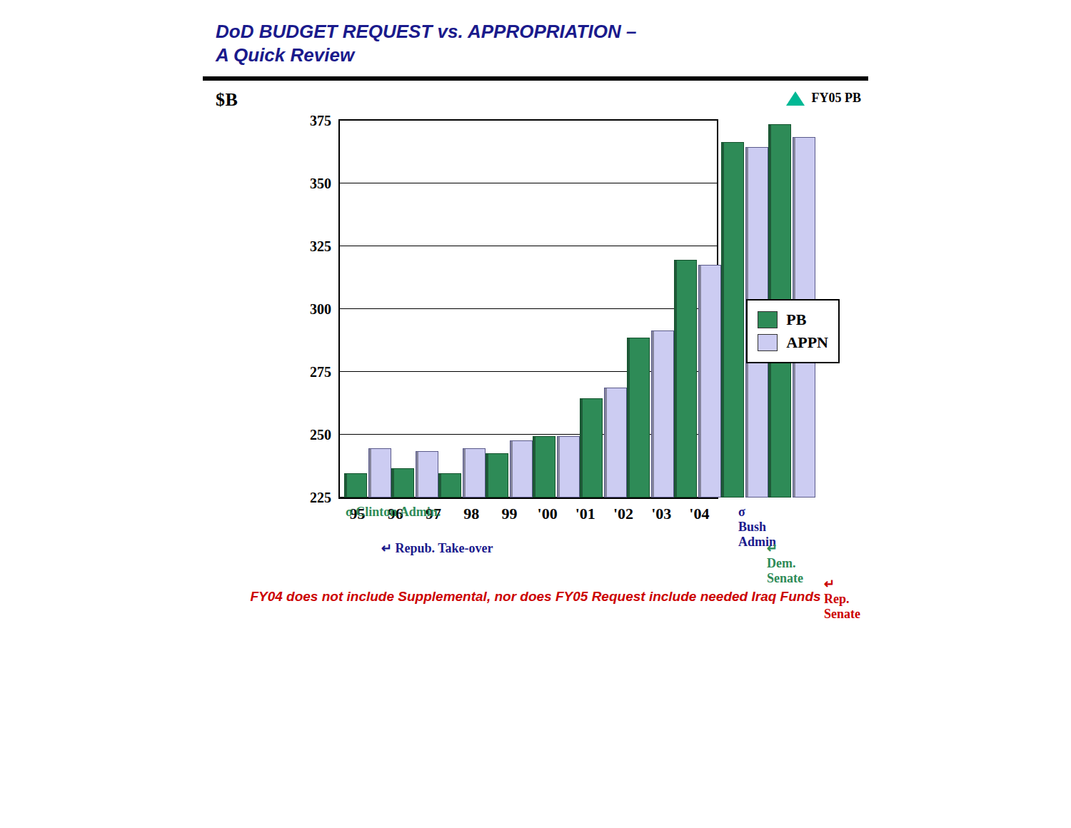DoD BUDGET REQUEST vs. APPROPRIATION –
A Quick Review
$B
FY05 PB
375
350
325
300
275
250
225
9596979899 '00'01'02'03'04
PB
APPN
σ Clinton Admin. σ Bush Admin
↵ Repub. Take-over ↵ Dem. Senate
↵ Rep. Senate
FY04 does not include Supplemental, nor does FY05 Request include needed Iraq Funds